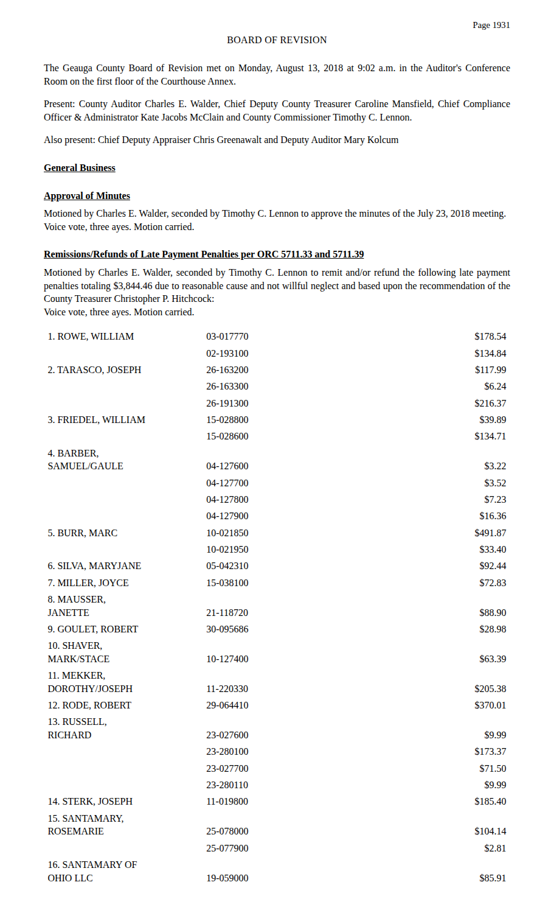Page 1931
BOARD OF REVISION
The Geauga County Board of Revision met on Monday, August 13, 2018 at 9:02 a.m. in the Auditor's Conference Room on the first floor of the Courthouse Annex.
Present: County Auditor Charles E. Walder, Chief Deputy County Treasurer Caroline Mansfield, Chief Compliance Officer & Administrator Kate Jacobs McClain and County Commissioner Timothy C. Lennon.
Also present: Chief Deputy Appraiser Chris Greenawalt and Deputy Auditor Mary Kolcum
General Business
Approval of Minutes
Motioned by Charles E. Walder, seconded by Timothy C. Lennon to approve the minutes of the July 23, 2018 meeting.
Voice vote, three ayes. Motion carried.
Remissions/Refunds of Late Payment Penalties per ORC 5711.33 and 5711.39
Motioned by Charles E. Walder, seconded by Timothy C. Lennon to remit and/or refund the following late payment penalties totaling $3,844.46 due to reasonable cause and not willful neglect and based upon the recommendation of the County Treasurer Christopher P. Hitchcock:
Voice vote, three ayes. Motion carried.
| 1. ROWE, WILLIAM | 03-017770 | $178.54 |
| | 02-193100 | $134.84 |
| 2. TARASCO, JOSEPH | 26-163200 | $117.99 |
| | 26-163300 | $6.24 |
| | 26-191300 | $216.37 |
| 3. FRIEDEL, WILLIAM | 15-028800 | $39.89 |
| | 15-028600 | $134.71 |
| 4. BARBER, SAMUEL/GAULE | 04-127600 | $3.22 |
| | 04-127700 | $3.52 |
| | 04-127800 | $7.23 |
| | 04-127900 | $16.36 |
| 5. BURR, MARC | 10-021850 | $491.87 |
| | 10-021950 | $33.40 |
| 6. SILVA, MARYJANE | 05-042310 | $92.44 |
| 7. MILLER, JOYCE | 15-038100 | $72.83 |
| 8. MAUSSER, JANETTE | 21-118720 | $88.90 |
| 9. GOULET, ROBERT | 30-095686 | $28.98 |
| 10. SHAVER, MARK/STACE | 10-127400 | $63.39 |
| 11. MEKKER, DOROTHY/JOSEPH | 11-220330 | $205.38 |
| 12. RODE, ROBERT | 29-064410 | $370.01 |
| 13. RUSSELL, RICHARD | 23-027600 | $9.99 |
| | 23-280100 | $173.37 |
| | 23-027700 | $71.50 |
| | 23-280110 | $9.99 |
| 14. STERK, JOSEPH | 11-019800 | $185.40 |
| 15. SANTAMARY, ROSEMARIE | 25-078000 | $104.14 |
| | 25-077900 | $2.81 |
| 16. SANTAMARY OF OHIO LLC | 19-059000 | $85.91 |